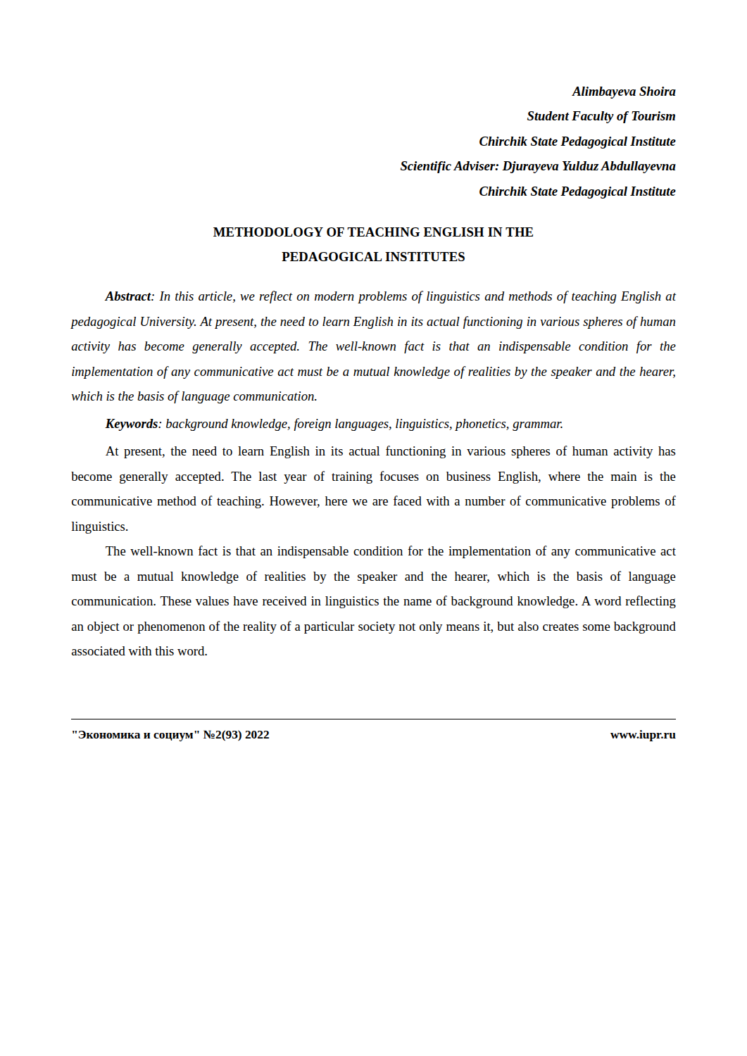Alimbayeva Shoira
Student Faculty of Tourism
Chirchik State Pedagogical Institute
Scientific Adviser: Djurayeva Yulduz Abdullayevna
Chirchik State Pedagogical Institute
Methodology of Teaching English in the
Pedagogical Institutes
Abstract: In this article, we reflect on modern problems of linguistics and methods of teaching English at pedagogical University. At present, the need to learn English in its actual functioning in various spheres of human activity has become generally accepted. The well-known fact is that an indispensable condition for the implementation of any communicative act must be a mutual knowledge of realities by the speaker and the hearer, which is the basis of language communication.
Keywords: background knowledge, foreign languages, linguistics, phonetics, grammar.
At present, the need to learn English in its actual functioning in various spheres of human activity has become generally accepted. The last year of training focuses on business English, where the main is the communicative method of teaching. However, here we are faced with a number of communicative problems of linguistics.
The well-known fact is that an indispensable condition for the implementation of any communicative act must be a mutual knowledge of realities by the speaker and the hearer, which is the basis of language communication. These values have received in linguistics the name of background knowledge. A word reflecting an object or phenomenon of the reality of a particular society not only means it, but also creates some background associated with this word.
"Экономика и социум" №2(93) 2022 www.iupr.ru